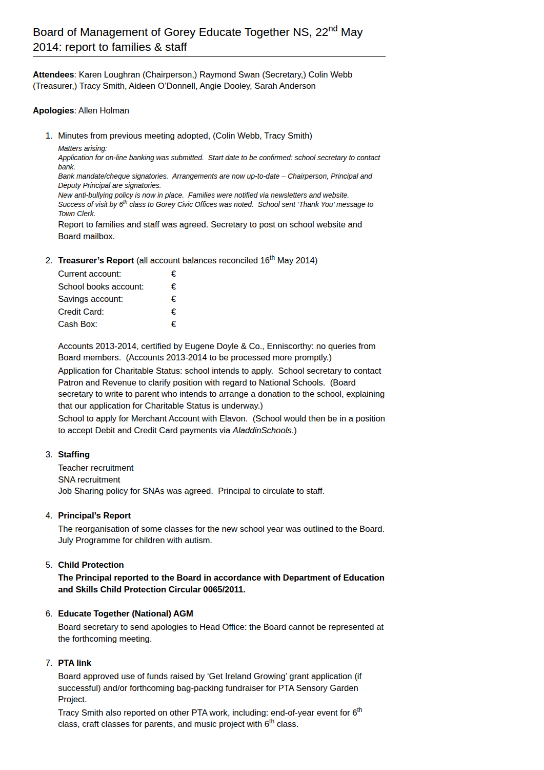Board of Management of Gorey Educate Together NS, 22nd May 2014: report to families & staff
Attendees: Karen Loughran (Chairperson,) Raymond Swan (Secretary,) Colin Webb (Treasurer,) Tracy Smith, Aideen O’Donnell, Angie Dooley, Sarah Anderson
Apologies: Allen Holman
Minutes from previous meeting adopted, (Colin Webb, Tracy Smith)
Matters arising: Application for on-line banking was submitted. Start date to be confirmed: school secretary to contact bank. Bank mandate/cheque signatories. Arrangements are now up-to-date – Chairperson, Principal and Deputy Principal are signatories. New anti-bullying policy is now in place. Families were notified via newsletters and website. Success of visit by 6th class to Gorey Civic Offices was noted. School sent ‘Thank You’ message to Town Clerk.
Report to families and staff was agreed. Secretary to post on school website and Board mailbox.
Treasurer’s Report (all account balances reconciled 16th May 2014)
| Current account: | € |
| School books account: | € |
| Savings account: | € |
| Credit Card: | € |
| Cash Box: | € |
Accounts 2013-2014, certified by Eugene Doyle & Co., Enniscorthy: no queries from Board members. (Accounts 2013-2014 to be processed more promptly.)
Application for Charitable Status: school intends to apply. School secretary to contact Patron and Revenue to clarify position with regard to National Schools. (Board secretary to write to parent who intends to arrange a donation to the school, explaining that our application for Charitable Status is underway.)
School to apply for Merchant Account with Elavon. (School would then be in a position to accept Debit and Credit Card payments via AladdinSchools.)
Staffing
Teacher recruitment
SNA recruitment
Job Sharing policy for SNAs was agreed. Principal to circulate to staff.
Principal’s Report
The reorganisation of some classes for the new school year was outlined to the Board.
July Programme for children with autism.
Child Protection
The Principal reported to the Board in accordance with Department of Education and Skills Child Protection Circular 0065/2011.
Educate Together (National) AGM
Board secretary to send apologies to Head Office: the Board cannot be represented at the forthcoming meeting.
PTA link
Board approved use of funds raised by ‘Get Ireland Growing’ grant application (if successful) and/or forthcoming bag-packing fundraiser for PTA Sensory Garden Project.
Tracy Smith also reported on other PTA work, including: end-of-year event for 6th class, craft classes for parents, and music project with 6th class.